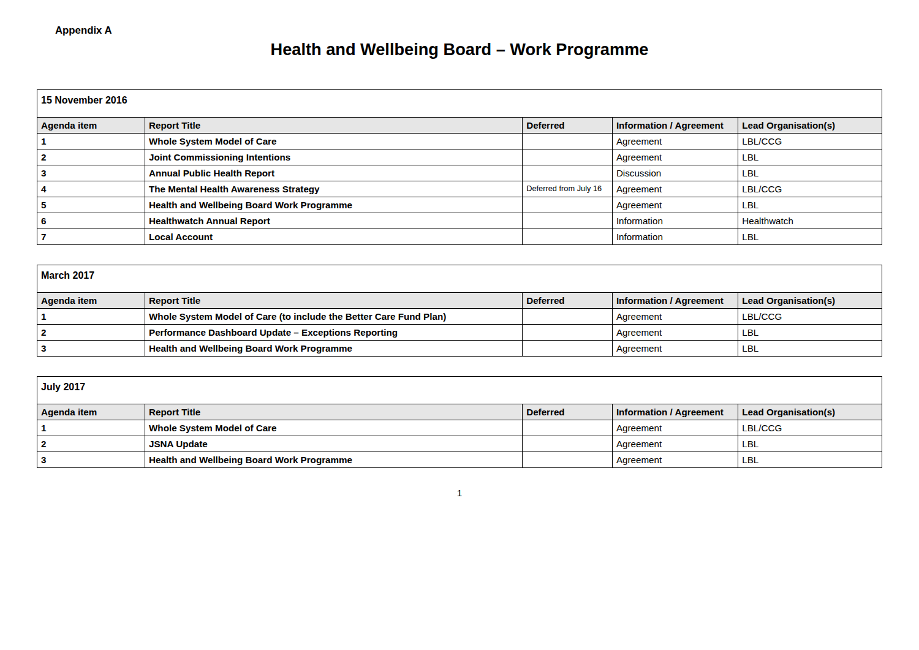Appendix A
Health and Wellbeing Board – Work Programme
15 November 2016
| Agenda item | Report Title | Deferred | Information / Agreement | Lead Organisation(s) |
| --- | --- | --- | --- | --- |
| 1 | Whole System Model of Care | | Agreement | LBL/CCG |
| 2 | Joint Commissioning Intentions | | Agreement | LBL |
| 3 | Annual Public Health Report | | Discussion | LBL |
| 4 | The Mental Health Awareness Strategy | Deferred from July 16 | Agreement | LBL/CCG |
| 5 | Health and Wellbeing Board Work Programme | | Agreement | LBL |
| 6 | Healthwatch Annual Report | | Information | Healthwatch |
| 7 | Local Account | | Information | LBL |
March 2017
| Agenda item | Report Title | Deferred | Information / Agreement | Lead Organisation(s) |
| --- | --- | --- | --- | --- |
| 1 | Whole System Model of Care (to include the Better Care Fund Plan) | | Agreement | LBL/CCG |
| 2 | Performance Dashboard Update – Exceptions Reporting | | Agreement | LBL |
| 3 | Health and Wellbeing Board Work Programme | | Agreement | LBL |
July 2017
| Agenda item | Report Title | Deferred | Information / Agreement | Lead Organisation(s) |
| --- | --- | --- | --- | --- |
| 1 | Whole System Model of Care | | Agreement | LBL/CCG |
| 2 | JSNA Update | | Agreement | LBL |
| 3 | Health and Wellbeing Board Work Programme | | Agreement | LBL |
1